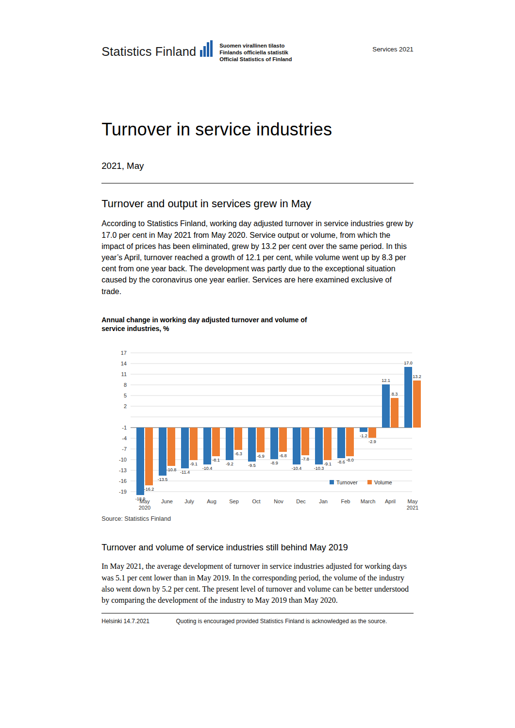Statistics Finland
Suomen virallinen tilasto
Finlands officiella statistik
Official Statistics of Finland
Services 2021
Turnover in service industries
2021, May
Turnover and output in services grew in May
According to Statistics Finland, working day adjusted turnover in service industries grew by 17.0 per cent in May 2021 from May 2020. Service output or volume, from which the impact of prices has been eliminated, grew by 13.2 per cent over the same period. In this year’s April, turnover reached a growth of 12.1 per cent, while volume went up by 8.3 per cent from one year back. The development was partly due to the exceptional situation caused by the coronavirus one year earlier. Services are here examined exclusive of trade.
Annual change in working day adjusted turnover and volume of
service industries, %
17 14 11 8 5 2 -1 -4 -7 -10 -13 -16 -19 -18.9 -16.2 -13.5 -10.8 -11.4 -9.1 -10.4 -8.1 -9.2 -6.3 -9.5 -6.9 -8.9 -6.8 -10.4 -7.8 -10.3 -9.1 -8.6 -8.0 -1.2 -2.9 12.1 8.3 17.0 13.2 May 2020 June July Aug Sep Oct Nov Dec Jan Feb March April May 2021 Turnover Volume
Source: Statistics Finland
Turnover and volume of service industries still behind May 2019
In May 2021, the average development of turnover in service industries adjusted for working days was 5.1 per cent lower than in May 2019. In the corresponding period, the volume of the industry also went down by 5.2 per cent. The present level of turnover and volume can be better understood by comparing the development of the industry to May 2019 than May 2020.
Helsinki 14.7.2021
Quoting is encouraged provided Statistics Finland is acknowledged as the source.